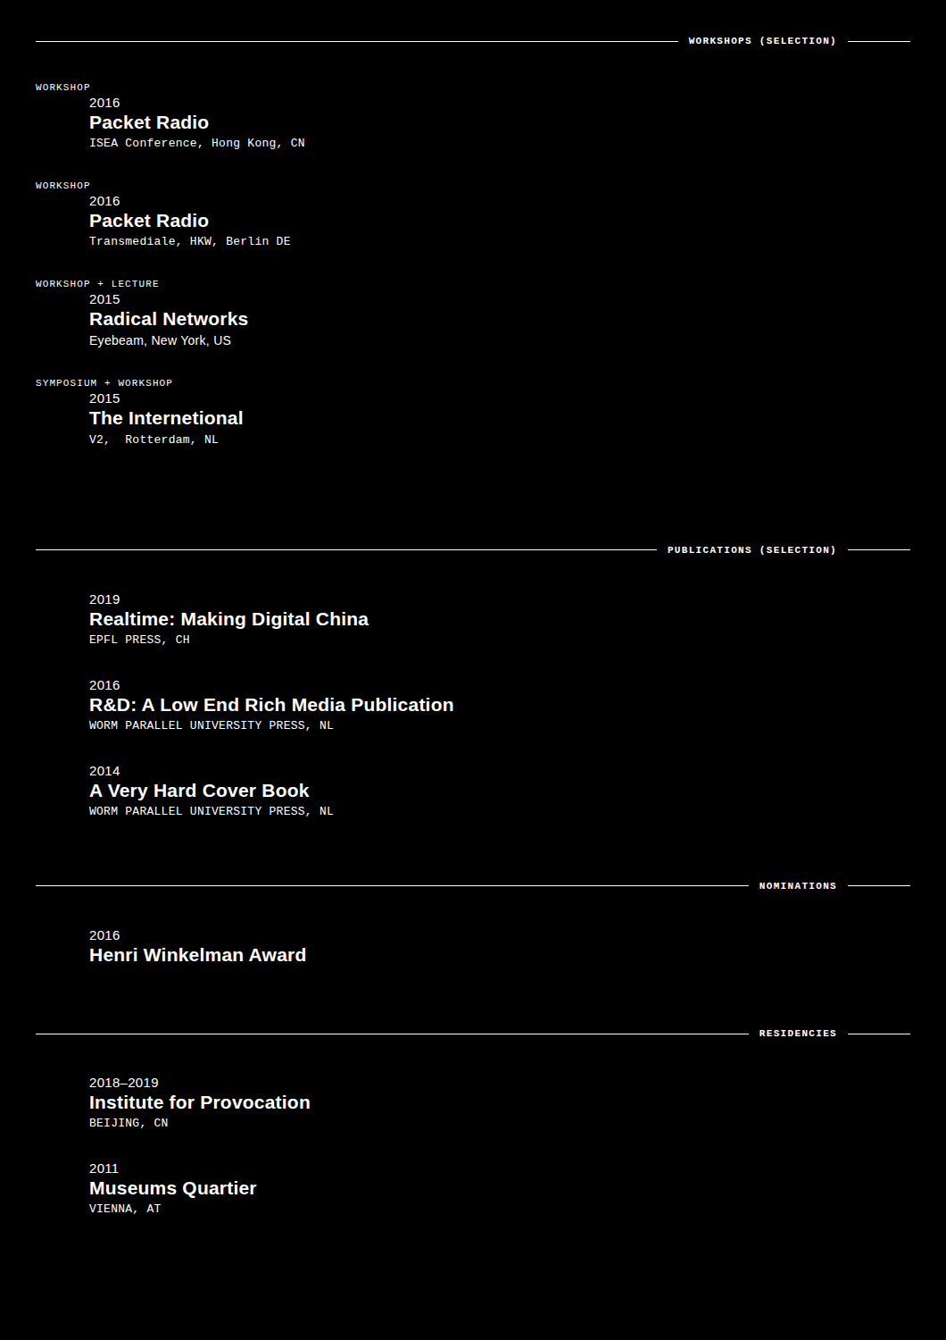Workshops (Selection)
Workshop
2016
Packet Radio
ISEA Conference, Hong Kong, CN
Workshop
2016
Packet Radio
Transmediale, HKW, Berlin DE
Workshop + Lecture
2015
Radical Networks
Eyebeam, New York, US
Symposium + Workshop
2015
The Internetional
V2, Rotterdam, NL
Publications (Selection)
2019
Realtime: Making Digital China
EPFL PRESS, CH
2016
R&D: A Low End Rich Media Publication
WORM PARALLEL UNIVERSITY PRESS, NL
2014
A Very Hard Cover Book
WORM PARALLEL UNIVERSITY PRESS, NL
Nominations
2016
Henri Winkelman Award
Residencies
2018–2019
Institute for Provocation
BEIJING, CN
2011
Museums Quartier
VIENNA, AT